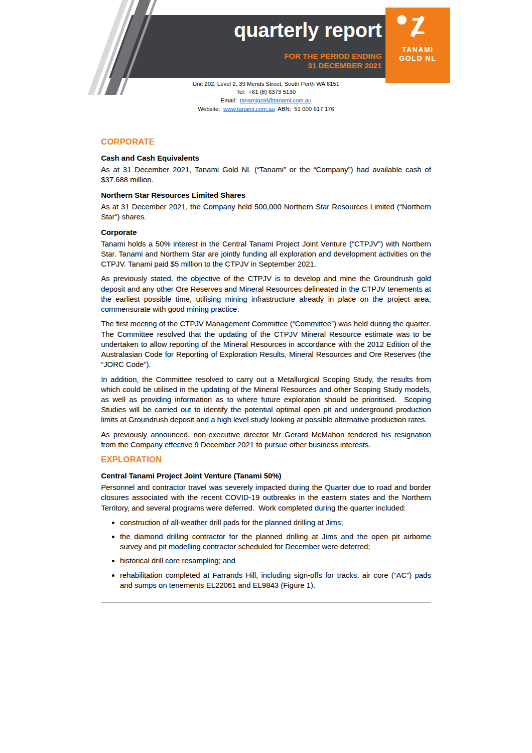quarterly report
FOR THE PERIOD ENDING
31 DECEMBER 2021
Z
TANAMI
GOLD NL
Unit 202, Level 2, 39 Mends Street, South Perth WA 6151
Tel: +61 (8) 6373 5130
Email: tanamigold@tanami.com.au
Website: www.tanami.com.au ABN: 51 000 617 176
CORPORATE
Cash and Cash Equivalents
As at 31 December 2021, Tanami Gold NL (“Tanami” or the “Company”) had available cash of $37.688 million.
Northern Star Resources Limited Shares
As at 31 December 2021, the Company held 500,000 Northern Star Resources Limited (“Northern Star”) shares.
Corporate
Tanami holds a 50% interest in the Central Tanami Project Joint Venture (“CTPJV”) with Northern Star. Tanami and Northern Star are jointly funding all exploration and development activities on the CTPJV. Tanami paid $5 million to the CTPJV in September 2021.
As previously stated, the objective of the CTPJV is to develop and mine the Groundrush gold deposit and any other Ore Reserves and Mineral Resources delineated in the CTPJV tenements at the earliest possible time, utilising mining infrastructure already in place on the project area, commensurate with good mining practice.
The first meeting of the CTPJV Management Committee (“Committee”) was held during the quarter. The Committee resolved that the updating of the CTPJV Mineral Resource estimate was to be undertaken to allow reporting of the Mineral Resources in accordance with the 2012 Edition of the Australasian Code for Reporting of Exploration Results, Mineral Resources and Ore Reserves (the “JORC Code”).
In addition, the Committee resolved to carry out a Metallurgical Scoping Study, the results from which could be utilised in the updating of the Mineral Resources and other Scoping Study models, as well as providing information as to where future exploration should be prioritised. Scoping Studies will be carried out to identify the potential optimal open pit and underground production limits at Groundrush deposit and a high level study looking at possible alternative production rates.
As previously announced, non-executive director Mr Gerard McMahon tendered his resignation from the Company effective 9 December 2021 to pursue other business interests.
EXPLORATION
Central Tanami Project Joint Venture (Tanami 50%)
Personnel and contractor travel was severely impacted during the Quarter due to road and border closures associated with the recent COVID-19 outbreaks in the eastern states and the Northern Territory, and several programs were deferred. Work completed during the quarter included:
construction of all-weather drill pads for the planned drilling at Jims;
the diamond drilling contractor for the planned drilling at Jims and the open pit airborne survey and pit modelling contractor scheduled for December were deferred;
historical drill core resampling; and
rehabilitation completed at Farrands Hill, including sign-offs for tracks, air core (“AC”) pads and sumps on tenements EL22061 and EL9843 (Figure 1).